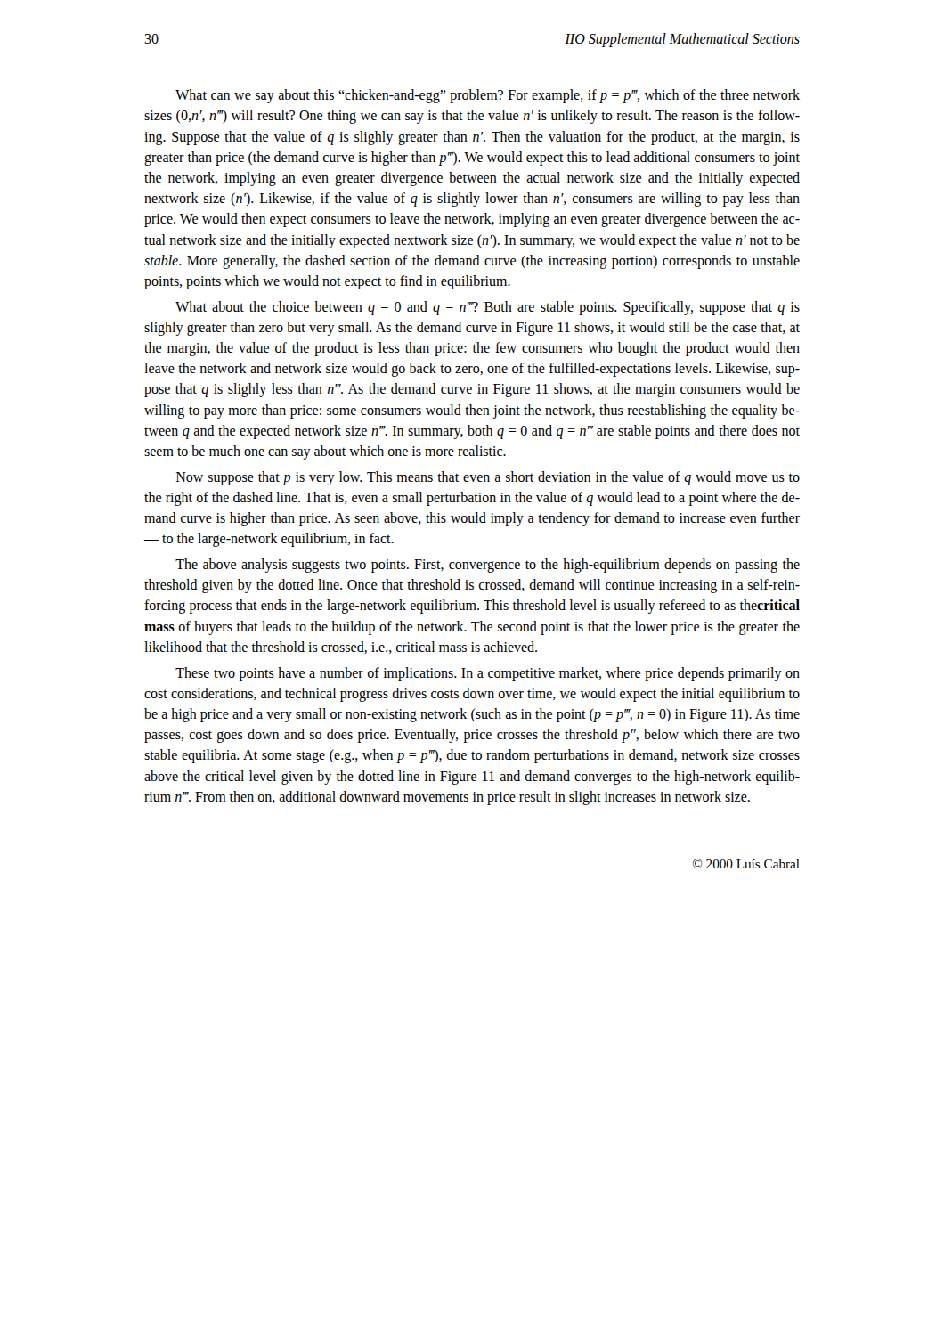30 IIO Supplemental Mathematical Sections
What can we say about this “chicken-and-egg” problem? For example, if p = p‴, which of the three network sizes (0,n′, n‴) will result? One thing we can say is that the value n′ is unlikely to result. The reason is the following. Suppose that the value of q is slighly greater than n′. Then the valuation for the product, at the margin, is greater than price (the demand curve is higher than p‴). We would expect this to lead additional consumers to joint the network, implying an even greater divergence between the actual network size and the initially expected nextwork size (n′). Likewise, if the value of q is slightly lower than n′, consumers are willing to pay less than price. We would then expect consumers to leave the network, implying an even greater divergence between the actual network size and the initially expected nextwork size (n′). In summary, we would expect the value n′ not to be stable. More generally, the dashed section of the demand curve (the increasing portion) corresponds to unstable points, points which we would not expect to find in equilibrium.
What about the choice between q = 0 and q = n‴? Both are stable points. Specifically, suppose that q is slighly greater than zero but very small. As the demand curve in Figure 11 shows, it would still be the case that, at the margin, the value of the product is less than price: the few consumers who bought the product would then leave the network and network size would go back to zero, one of the fulfilled-expectations levels. Likewise, suppose that q is slighly less than n‴. As the demand curve in Figure 11 shows, at the margin consumers would be willing to pay more than price: some consumers would then joint the network, thus reestablishing the equality between q and the expected network size n‴. In summary, both q = 0 and q = n‴ are stable points and there does not seem to be much one can say about which one is more realistic.
Now suppose that p is very low. This means that even a short deviation in the value of q would move us to the right of the dashed line. That is, even a small perturbation in the value of q would lead to a point where the demand curve is higher than price. As seen above, this would imply a tendency for demand to increase even further — to the large-network equilibrium, in fact.
The above analysis suggests two points. First, convergence to the high-equilibrium depends on passing the threshold given by the dotted line. Once that threshold is crossed, demand will continue increasing in a self-reinforcing process that ends in the large-network equilibrium. This threshold level is usually refereed to as thecritical mass of buyers that leads to the buildup of the network. The second point is that the lower price is the greater the likelihood that the threshold is crossed, i.e., critical mass is achieved.
These two points have a number of implications. In a competitive market, where price depends primarily on cost considerations, and technical progress drives costs down over time, we would expect the initial equilibrium to be a high price and a very small or non-existing network (such as in the point (p = p‴, n = 0) in Figure 11). As time passes, cost goes down and so does price. Eventually, price crosses the threshold p″, below which there are two stable equilibria. At some stage (e.g., when p = p‴), due to random perturbations in demand, network size crosses above the critical level given by the dotted line in Figure 11 and demand converges to the high-network equilibrium n‴. From then on, additional downward movements in price result in slight increases in network size.
© 2000 Luís Cabral